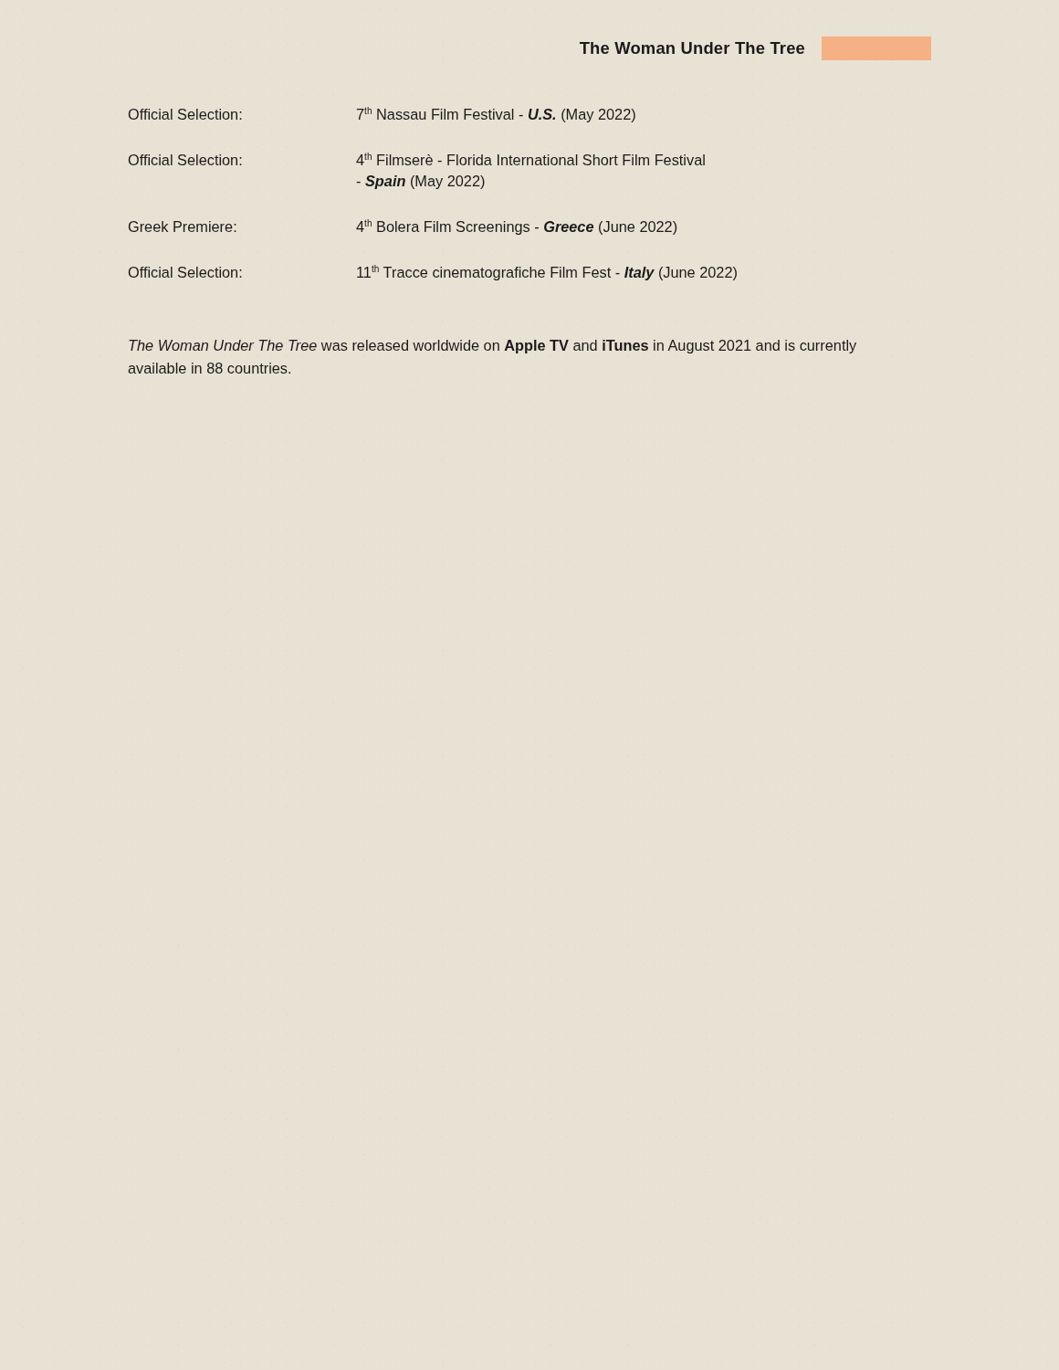The Woman Under The Tree
| Official Selection: | 7 th Nassau Film Festival - U.S. (May 2022) |
| Official Selection: | 4 th Filmserè - Florida International Short Film Festival - Spain (May 2022) |
| Greek Premiere: | 4 th Bolera Film Screenings - Greece (June 2022) |
| Official Selection: | 11 th Tracce cinematografiche Film Fest - Italy (June 2022) |
The Woman Under The Tree was released worldwide on Apple TV and iTunes in August 2021 and is currently available in 88 countries.